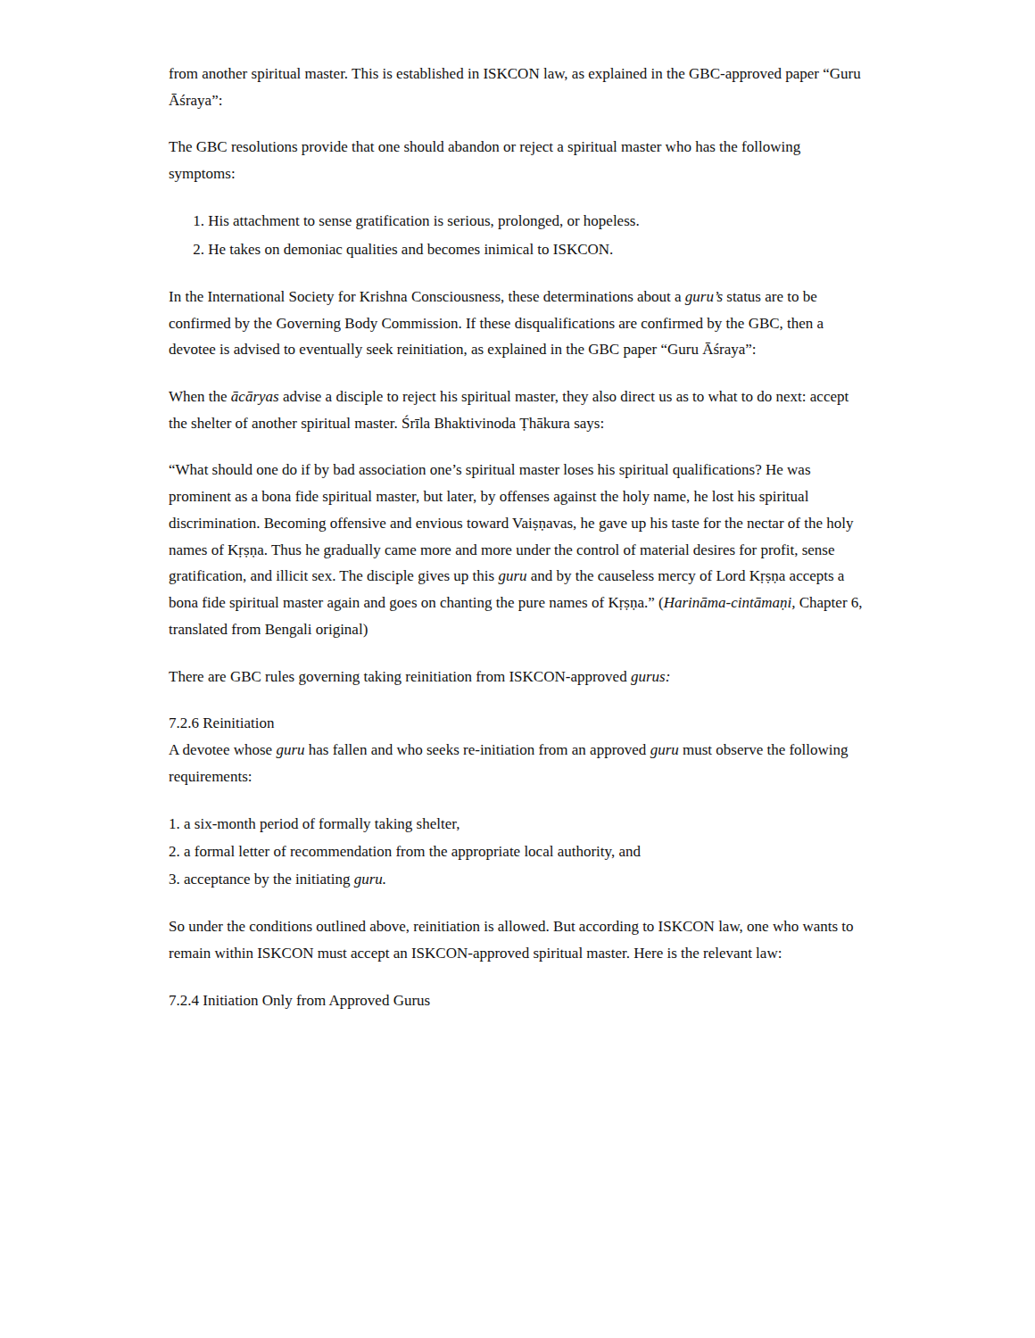from another spiritual master. This is established in ISKCON law, as explained in the GBC-approved paper “Guru Āśraya”:
The GBC resolutions provide that one should abandon or reject a spiritual master who has the following symptoms:
His attachment to sense gratification is serious, prolonged, or hopeless.
He takes on demoniac qualities and becomes inimical to ISKCON.
In the International Society for Krishna Consciousness, these determinations about a guru’s status are to be confirmed by the Governing Body Commission. If these disqualifications are confirmed by the GBC, then a devotee is advised to eventually seek reinitiation, as explained in the GBC paper “Guru Āśraya”:
When the ācāryas advise a disciple to reject his spiritual master, they also direct us as to what to do next: accept the shelter of another spiritual master. Śrīla Bhaktivinoda Ṭhākura says:
“What should one do if by bad association one’s spiritual master loses his spiritual qualifications? He was prominent as a bona fide spiritual master, but later, by offenses against the holy name, he lost his spiritual discrimination. Becoming offensive and envious toward Vaiṣṇavas, he gave up his taste for the nectar of the holy names of Kṛṣṇa. Thus he gradually came more and more under the control of material desires for profit, sense gratification, and illicit sex. The disciple gives up this guru and by the causeless mercy of Lord Kṛṣṇa accepts a bona fide spiritual master again and goes on chanting the pure names of Kṛṣṇa.” (Harināma-cintāmaṇi, Chapter 6, translated from Bengali original)
There are GBC rules governing taking reinitiation from ISKCON-approved gurus:
7.2.6 Reinitiation
A devotee whose guru has fallen and who seeks re-initiation from an approved guru must observe the following requirements:
1. a six-month period of formally taking shelter,
2. a formal letter of recommendation from the appropriate local authority, and
3. acceptance by the initiating guru.
So under the conditions outlined above, reinitiation is allowed. But according to ISKCON law, one who wants to remain within ISKCON must accept an ISKCON-approved spiritual master. Here is the relevant law:
7.2.4 Initiation Only from Approved Gurus